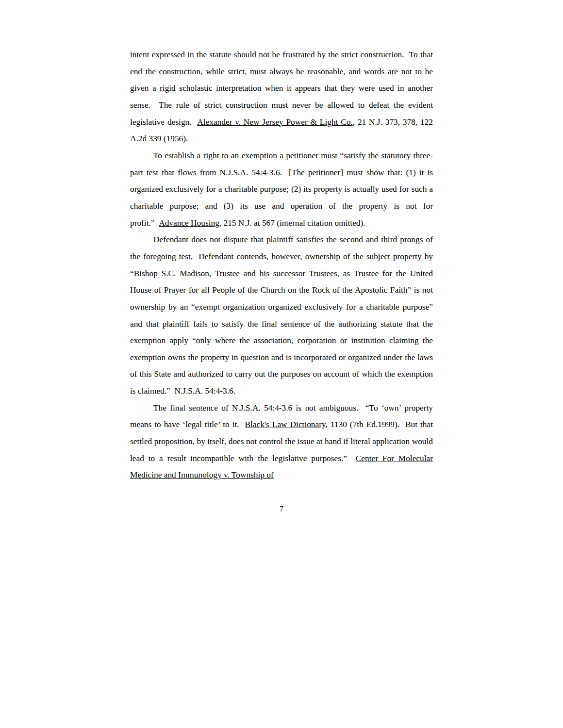intent expressed in the statute should not be frustrated by the strict construction. To that end the construction, while strict, must always be reasonable, and words are not to be given a rigid scholastic interpretation when it appears that they were used in another sense. The rule of strict construction must never be allowed to defeat the evident legislative design. Alexander v. New Jersey Power & Light Co., 21 N.J. 373, 378, 122 A.2d 339 (1956).
To establish a right to an exemption a petitioner must “satisfy the statutory three-part test that flows from N.J.S.A. 54:4-3.6. [The petitioner] must show that: (1) it is organized exclusively for a charitable purpose; (2) its property is actually used for such a charitable purpose; and (3) its use and operation of the property is not for profit.” Advance Housing, 215 N.J. at 567 (internal citation omitted).
Defendant does not dispute that plaintiff satisfies the second and third prongs of the foregoing test. Defendant contends, however, ownership of the subject property by “Bishop S.C. Madison, Trustee and his successor Trustees, as Trustee for the United House of Prayer for all People of the Church on the Rock of the Apostolic Faith” is not ownership by an “exempt organization organized exclusively for a charitable purpose” and that plaintiff fails to satisfy the final sentence of the authorizing statute that the exemption apply “only where the association, corporation or institution claiming the exemption owns the property in question and is incorporated or organized under the laws of this State and authorized to carry out the purposes on account of which the exemption is claimed.” N.J.S.A. 54:4-3.6.
The final sentence of N.J.S.A. 54:4-3.6 is not ambiguous. “To ‘own’ property means to have ‘legal title’ to it. Black's Law Dictionary, 1130 (7th Ed.1999). But that settled proposition, by itself, does not control the issue at hand if literal application would lead to a result incompatible with the legislative purposes.” Center For Molecular Medicine and Immunology v. Township of
7